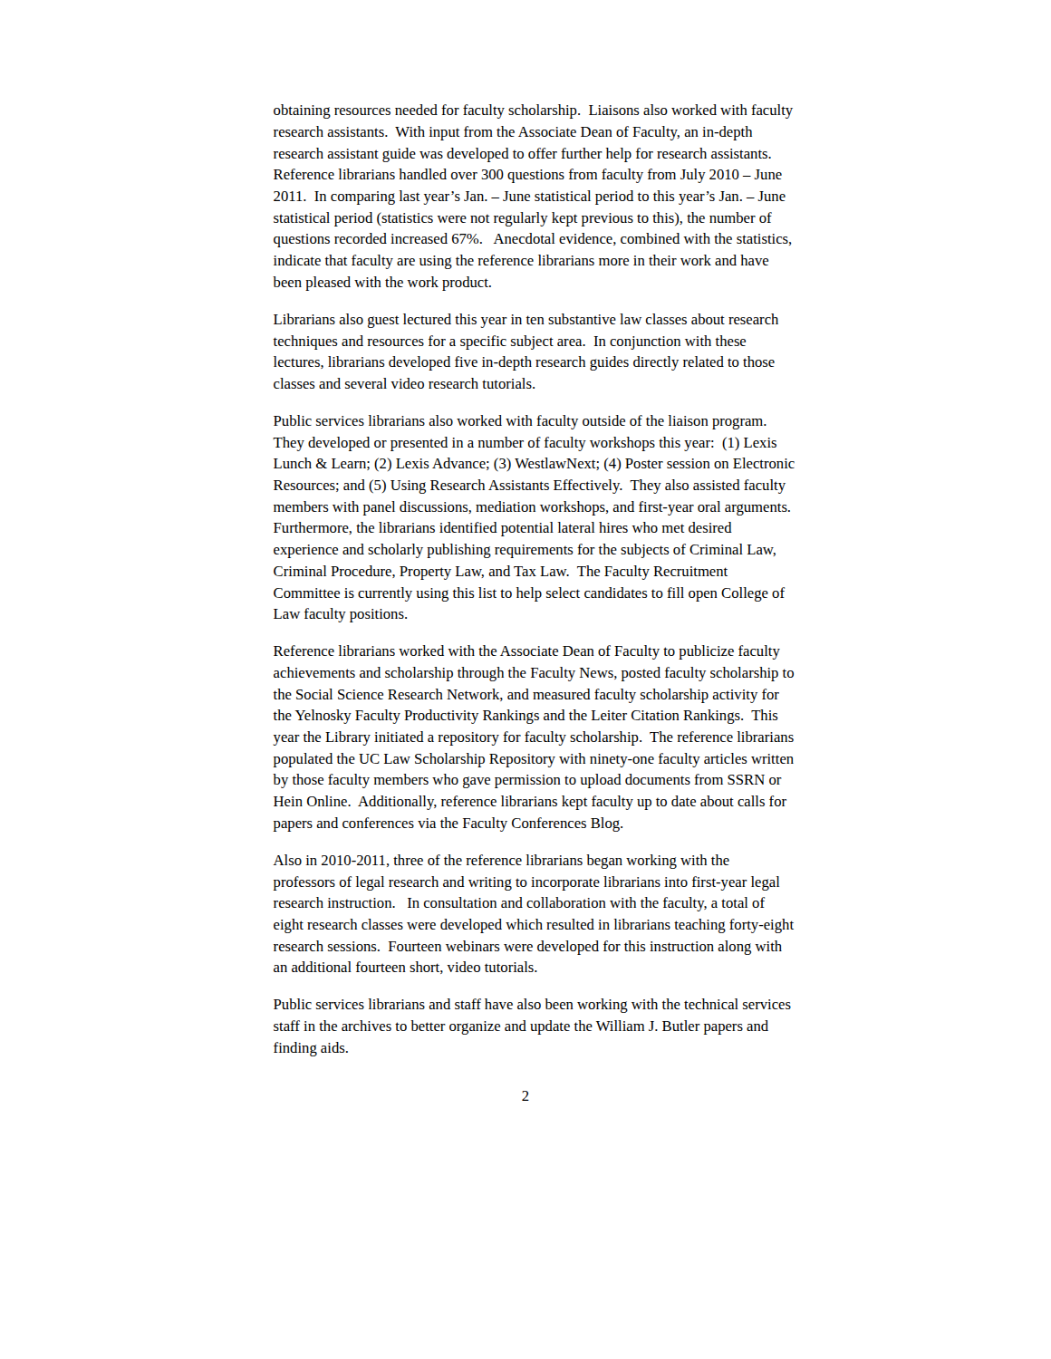obtaining resources needed for faculty scholarship. Liaisons also worked with faculty research assistants. With input from the Associate Dean of Faculty, an in-depth research assistant guide was developed to offer further help for research assistants. Reference librarians handled over 300 questions from faculty from July 2010 – June 2011. In comparing last year’s Jan. – June statistical period to this year’s Jan. – June statistical period (statistics were not regularly kept previous to this), the number of questions recorded increased 67%. Anecdotal evidence, combined with the statistics, indicate that faculty are using the reference librarians more in their work and have been pleased with the work product.
Librarians also guest lectured this year in ten substantive law classes about research techniques and resources for a specific subject area. In conjunction with these lectures, librarians developed five in-depth research guides directly related to those classes and several video research tutorials.
Public services librarians also worked with faculty outside of the liaison program. They developed or presented in a number of faculty workshops this year: (1) Lexis Lunch & Learn; (2) Lexis Advance; (3) WestlawNext; (4) Poster session on Electronic Resources; and (5) Using Research Assistants Effectively. They also assisted faculty members with panel discussions, mediation workshops, and first-year oral arguments. Furthermore, the librarians identified potential lateral hires who met desired experience and scholarly publishing requirements for the subjects of Criminal Law, Criminal Procedure, Property Law, and Tax Law. The Faculty Recruitment Committee is currently using this list to help select candidates to fill open College of Law faculty positions.
Reference librarians worked with the Associate Dean of Faculty to publicize faculty achievements and scholarship through the Faculty News, posted faculty scholarship to the Social Science Research Network, and measured faculty scholarship activity for the Yelnosky Faculty Productivity Rankings and the Leiter Citation Rankings. This year the Library initiated a repository for faculty scholarship. The reference librarians populated the UC Law Scholarship Repository with ninety-one faculty articles written by those faculty members who gave permission to upload documents from SSRN or Hein Online. Additionally, reference librarians kept faculty up to date about calls for papers and conferences via the Faculty Conferences Blog.
Also in 2010-2011, three of the reference librarians began working with the professors of legal research and writing to incorporate librarians into first-year legal research instruction. In consultation and collaboration with the faculty, a total of eight research classes were developed which resulted in librarians teaching forty-eight research sessions. Fourteen webinars were developed for this instruction along with an additional fourteen short, video tutorials.
Public services librarians and staff have also been working with the technical services staff in the archives to better organize and update the William J. Butler papers and finding aids.
2